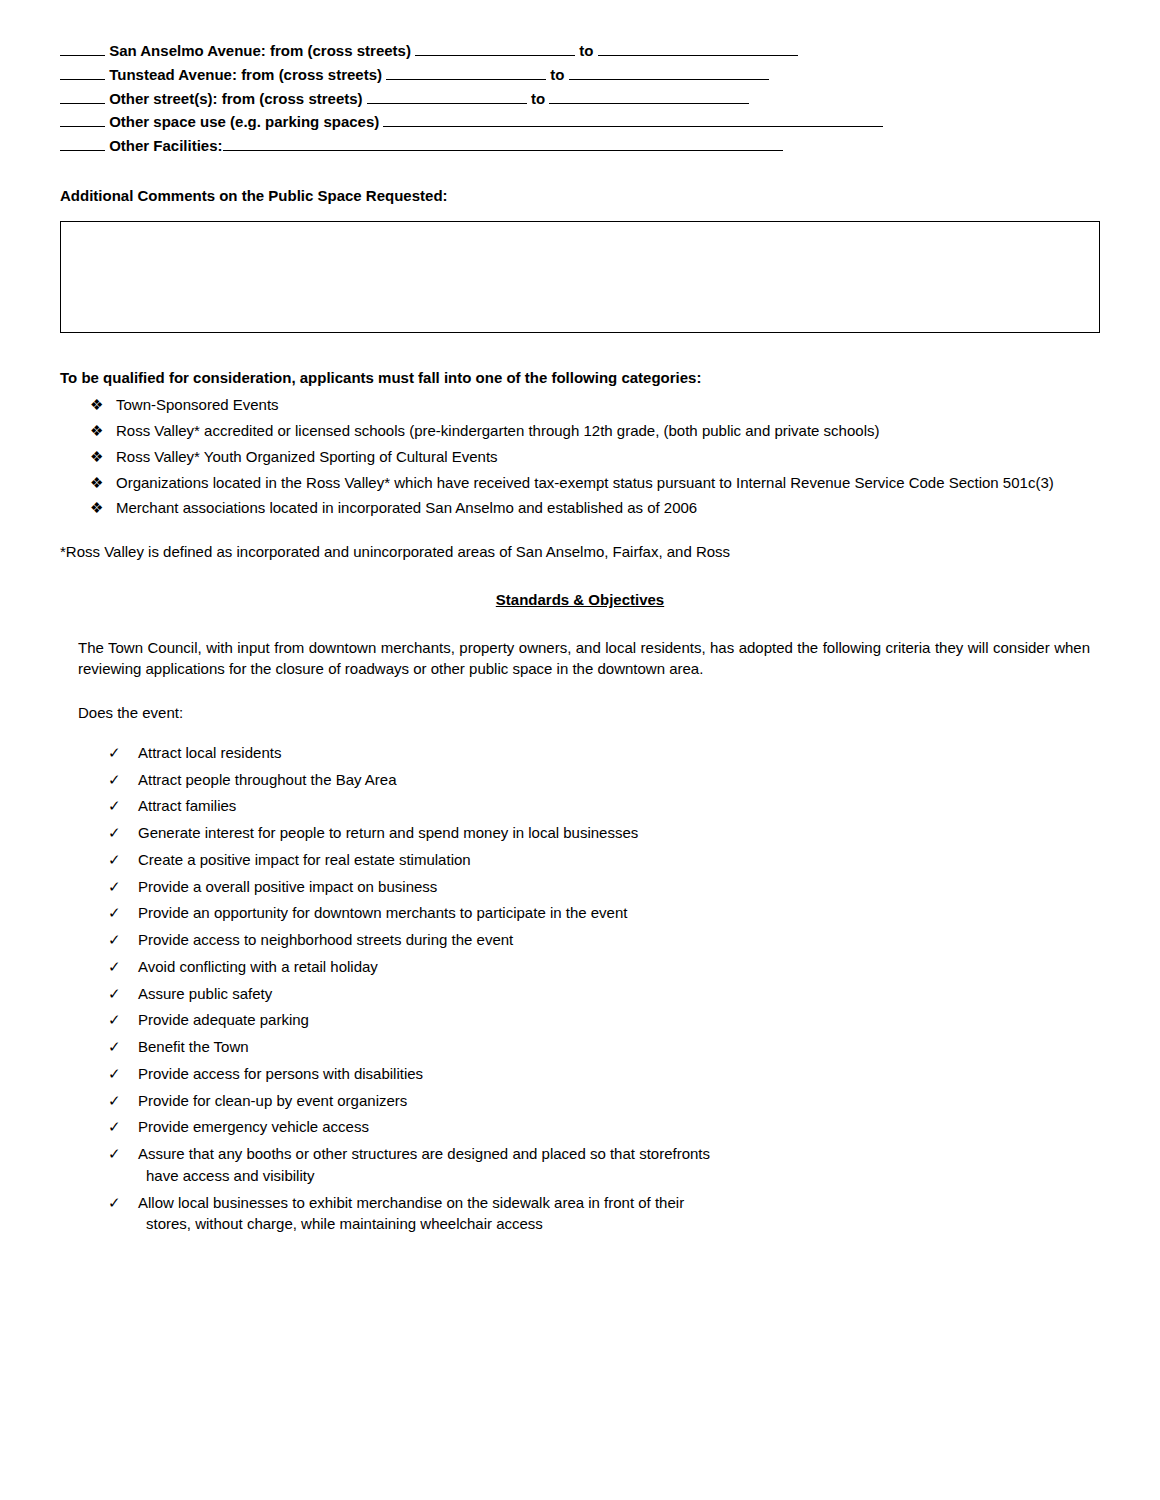San Anselmo Avenue: from (cross streets) to
Tunstead Avenue: from (cross streets) to
Other street(s): from (cross streets) to
Other space use (e.g. parking spaces)
Other Facilities:
Additional Comments on the Public Space Requested:
To be qualified for consideration, applicants must fall into one of the following categories:
Town-Sponsored Events
Ross Valley* accredited or licensed schools (pre-kindergarten through 12th grade, (both public and private schools)
Ross Valley* Youth Organized Sporting of Cultural Events
Organizations located in the Ross Valley* which have received tax-exempt status pursuant to Internal Revenue Service Code Section 501c(3)
Merchant associations located in incorporated San Anselmo and established as of 2006
*Ross Valley is defined as incorporated and unincorporated areas of San Anselmo, Fairfax, and Ross
Standards & Objectives
The Town Council, with input from downtown merchants, property owners, and local residents, has adopted the following criteria they will consider when reviewing applications for the closure of roadways or other public space in the downtown area.
Does the event:
Attract local residents
Attract people throughout the Bay Area
Attract families
Generate interest for people to return and spend money in local businesses
Create a positive impact for real estate stimulation
Provide a overall positive impact on business
Provide an opportunity for downtown merchants to participate in the event
Provide access to neighborhood streets during the event
Avoid conflicting with a retail holiday
Assure public safety
Provide adequate parking
Benefit the Town
Provide access for persons with disabilities
Provide for clean-up by event organizers
Provide emergency vehicle access
Assure that any booths or other structures are designed and placed so that storefronts have access and visibility
Allow local businesses to exhibit merchandise on the sidewalk area in front of their stores, without charge, while maintaining wheelchair access